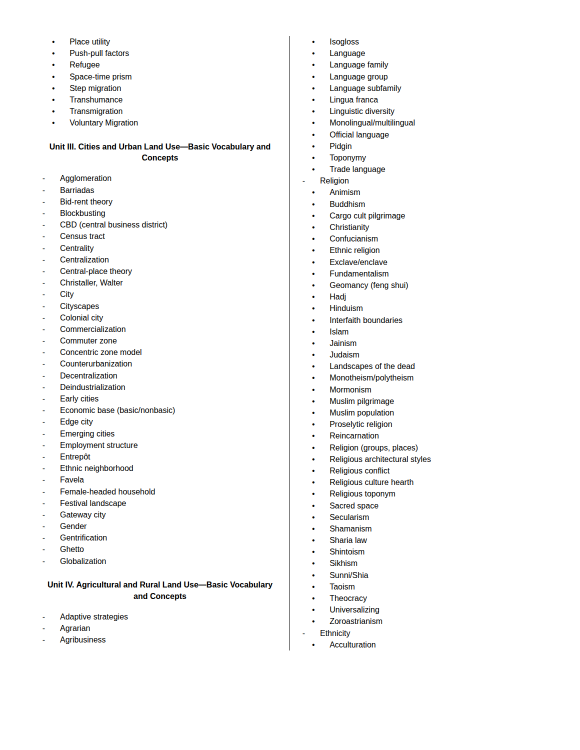Place utility
Push-pull factors
Refugee
Space-time prism
Step migration
Transhumance
Transmigration
Voluntary Migration
Unit III. Cities and Urban Land Use—Basic Vocabulary and Concepts
Agglomeration
Barriadas
Bid-rent theory
Blockbusting
CBD (central business district)
Census tract
Centrality
Centralization
Central-place theory
Christaller, Walter
City
Cityscapes
Colonial city
Commercialization
Commuter zone
Concentric zone model
Counterurbanization
Decentralization
Deindustrialization
Early cities
Economic base (basic/nonbasic)
Edge city
Emerging cities
Employment structure
Entrepôt
Ethnic neighborhood
Favela
Female-headed household
Festival landscape
Gateway city
Gender
Gentrification
Ghetto
Globalization
Unit IV. Agricultural and Rural Land Use—Basic Vocabulary and Concepts
Adaptive strategies
Agrarian
Agribusiness
Isogloss
Language
Language family
Language group
Language subfamily
Lingua franca
Linguistic diversity
Monolingual/multilingual
Official language
Pidgin
Toponymy
Trade language
Religion
Animism
Buddhism
Cargo cult pilgrimage
Christianity
Confucianism
Ethnic religion
Exclave/enclave
Fundamentalism
Geomancy (feng shui)
Hadj
Hinduism
Interfaith boundaries
Islam
Jainism
Judaism
Landscapes of the dead
Monotheism/polytheism
Mormonism
Muslim pilgrimage
Muslim population
Proselytic religion
Reincarnation
Religion (groups, places)
Religious architectural styles
Religious conflict
Religious culture hearth
Religious toponym
Sacred space
Secularism
Shamanism
Sharia law
Shintoism
Sikhism
Sunni/Shia
Taoism
Theocracy
Universalizing
Zoroastrianism
Ethnicity
Acculturation